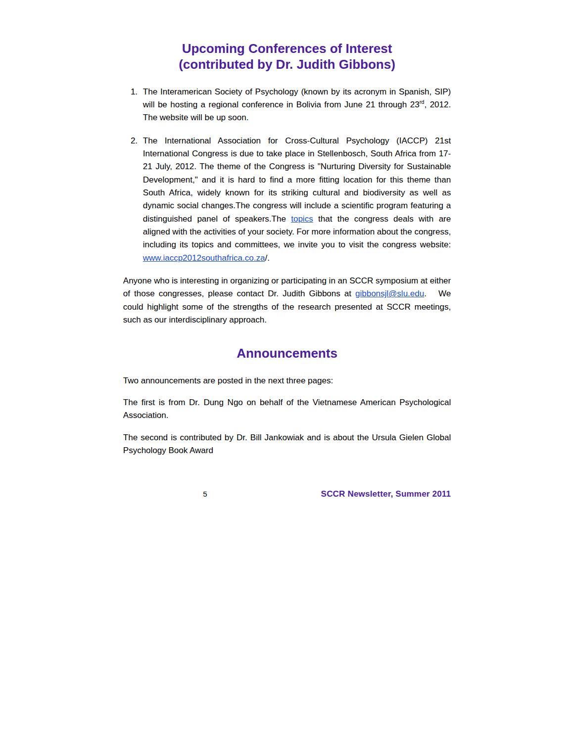Upcoming Conferences of Interest
(contributed by Dr. Judith Gibbons)
The Interamerican Society of Psychology (known by its acronym in Spanish, SIP) will be hosting a regional conference in Bolivia from June 21 through 23rd, 2012. The website will be up soon.
The International Association for Cross-Cultural Psychology (IACCP) 21st International Congress is due to take place in Stellenbosch, South Africa from 17-21 July, 2012. The theme of the Congress is "Nurturing Diversity for Sustainable Development," and it is hard to find a more fitting location for this theme than South Africa, widely known for its striking cultural and biodiversity as well as dynamic social changes.The congress will include a scientific program featuring a distinguished panel of speakers.The topics that the congress deals with are aligned with the activities of your society. For more information about the congress, including its topics and committees, we invite you to visit the congress website: www.iaccp2012southafrica.co.za/.
Anyone who is interesting in organizing or participating in an SCCR symposium at either of those congresses, please contact Dr. Judith Gibbons at gibbonsjl@slu.edu. We could highlight some of the strengths of the research presented at SCCR meetings, such as our interdisciplinary approach.
Announcements
Two announcements are posted in the next three pages:
The first is from Dr. Dung Ngo on behalf of the Vietnamese American Psychological Association.
The second is contributed by Dr. Bill Jankowiak and is about the Ursula Gielen Global Psychology Book Award
5
SCCR Newsletter, Summer 2011